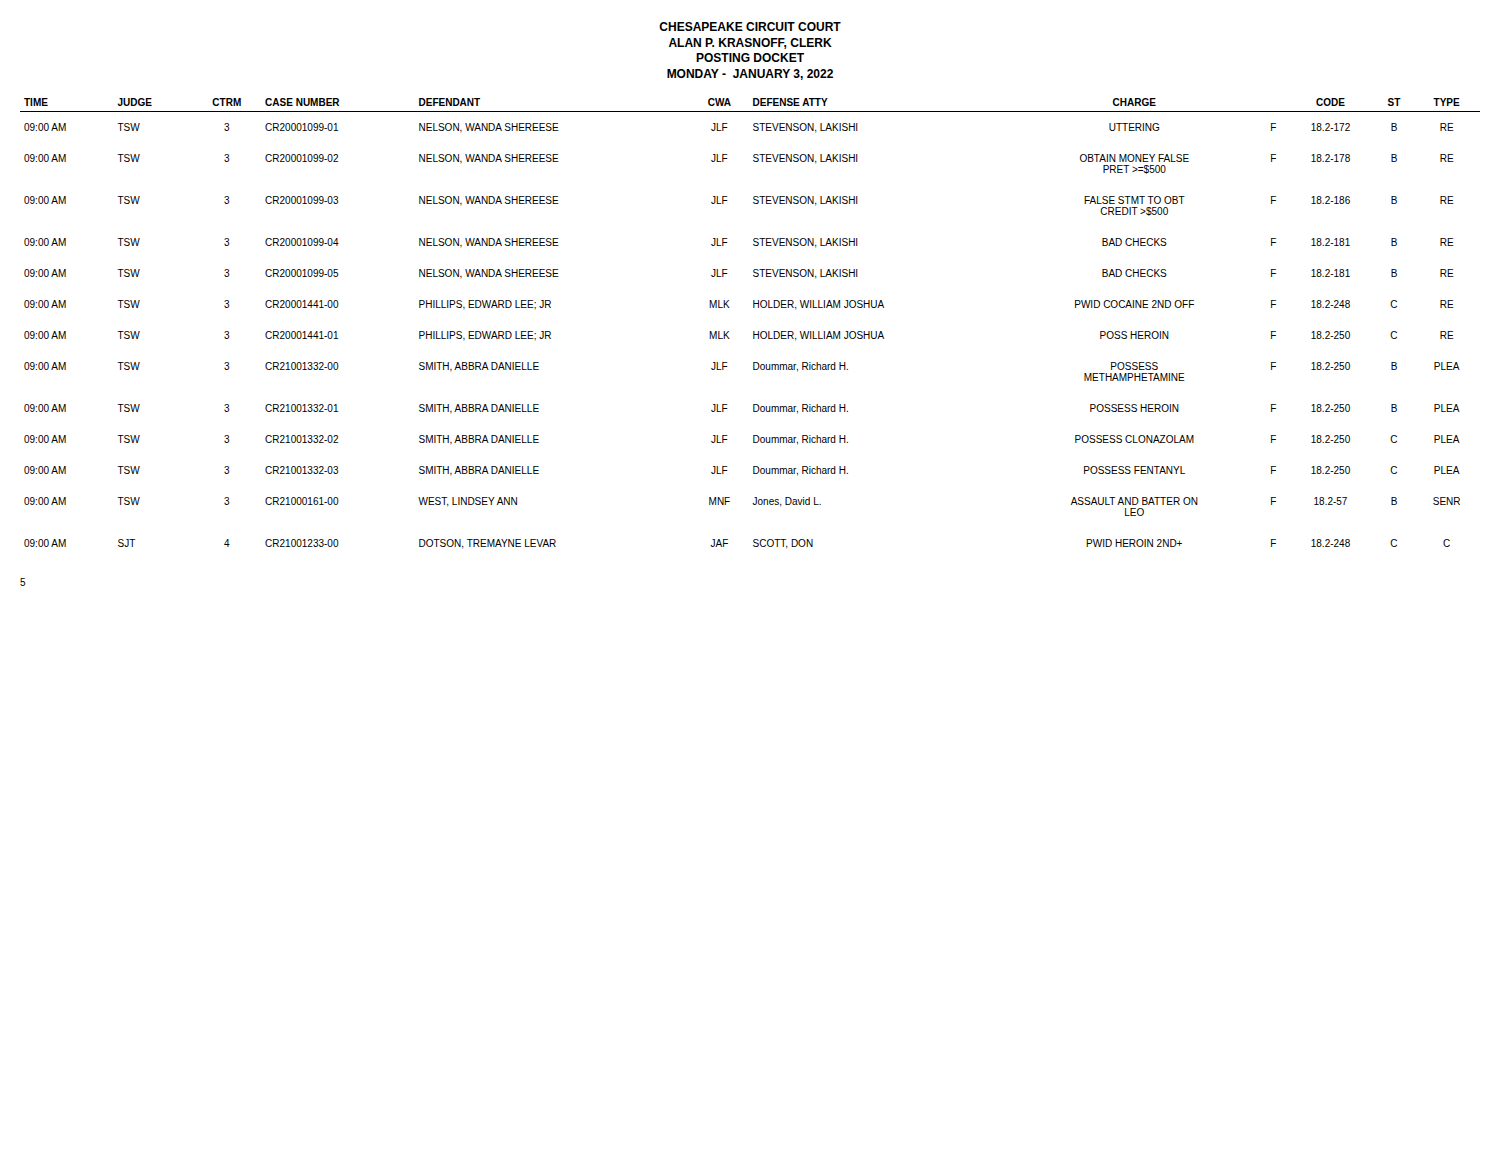CHESAPEAKE CIRCUIT COURT
ALAN P. KRASNOFF, CLERK
POSTING DOCKET
MONDAY - JANUARY 3, 2022
| TIME | JUDGE | CTRM | CASE NUMBER | DEFENDANT | CWA | DEFENSE ATTY | CHARGE | | CODE | ST | TYPE |
| --- | --- | --- | --- | --- | --- | --- | --- | --- | --- | --- | --- |
| 09:00 AM | TSW | 3 | CR20001099-01 | NELSON, WANDA SHEREESE | JLF | STEVENSON, LAKISHI | UTTERING | F | 18.2-172 | B | RE |
| 09:00 AM | TSW | 3 | CR20001099-02 | NELSON, WANDA SHEREESE | JLF | STEVENSON, LAKISHI | OBTAIN MONEY FALSE PRET >=$500 | F | 18.2-178 | B | RE |
| 09:00 AM | TSW | 3 | CR20001099-03 | NELSON, WANDA SHEREESE | JLF | STEVENSON, LAKISHI | FALSE STMT TO OBT CREDIT >$500 | F | 18.2-186 | B | RE |
| 09:00 AM | TSW | 3 | CR20001099-04 | NELSON, WANDA SHEREESE | JLF | STEVENSON, LAKISHI | BAD CHECKS | F | 18.2-181 | B | RE |
| 09:00 AM | TSW | 3 | CR20001099-05 | NELSON, WANDA SHEREESE | JLF | STEVENSON, LAKISHI | BAD CHECKS | F | 18.2-181 | B | RE |
| 09:00 AM | TSW | 3 | CR20001441-00 | PHILLIPS, EDWARD LEE; JR | MLK | HOLDER, WILLIAM JOSHUA | PWID COCAINE 2ND OFF | F | 18.2-248 | C | RE |
| 09:00 AM | TSW | 3 | CR20001441-01 | PHILLIPS, EDWARD LEE; JR | MLK | HOLDER, WILLIAM JOSHUA | POSS HEROIN | F | 18.2-250 | C | RE |
| 09:00 AM | TSW | 3 | CR21001332-00 | SMITH, ABBRA DANIELLE | JLF | Doummar, Richard H. | POSSESS METHAMPHETAMINE | F | 18.2-250 | B | PLEA |
| 09:00 AM | TSW | 3 | CR21001332-01 | SMITH, ABBRA DANIELLE | JLF | Doummar, Richard H. | POSSESS HEROIN | F | 18.2-250 | B | PLEA |
| 09:00 AM | TSW | 3 | CR21001332-02 | SMITH, ABBRA DANIELLE | JLF | Doummar, Richard H. | POSSESS CLONAZOLAM | F | 18.2-250 | C | PLEA |
| 09:00 AM | TSW | 3 | CR21001332-03 | SMITH, ABBRA DANIELLE | JLF | Doummar, Richard H. | POSSESS FENTANYL | F | 18.2-250 | C | PLEA |
| 09:00 AM | TSW | 3 | CR21000161-00 | WEST, LINDSEY ANN | MNF | Jones, David L. | ASSAULT AND BATTER ON LEO | F | 18.2-57 | B | SENR |
| 09:00 AM | SJT | 4 | CR21001233-00 | DOTSON, TREMAYNE LEVAR | JAF | SCOTT, DON | PWID HEROIN 2ND+ | F | 18.2-248 | C | C |
5